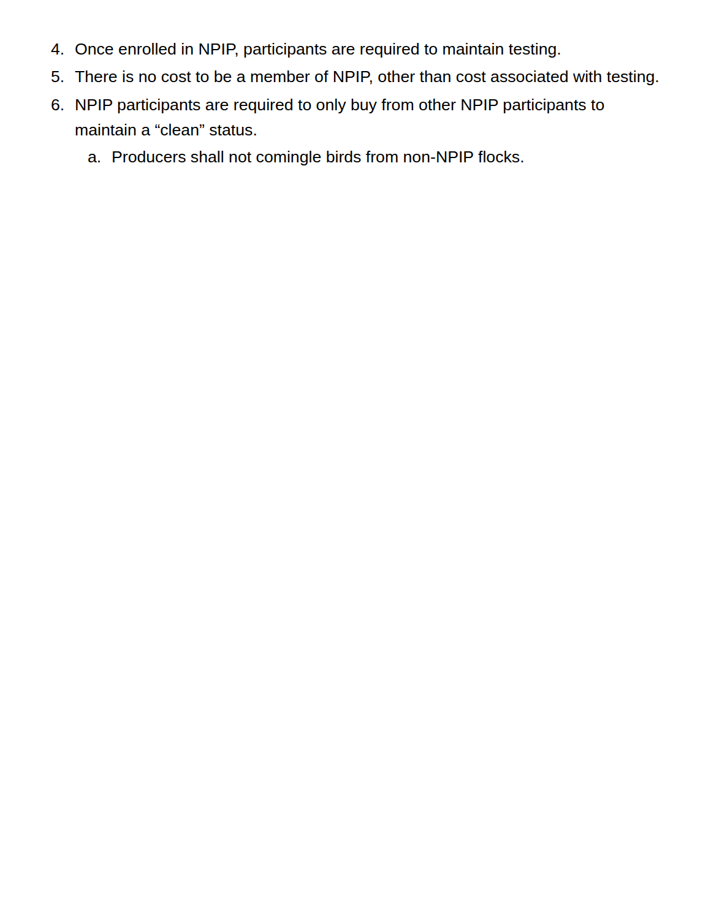Once enrolled in NPIP, participants are required to maintain testing.
There is no cost to be a member of NPIP, other than cost associated with testing.
NPIP participants are required to only buy from other NPIP participants to maintain a “clean” status.
Producers shall not comingle birds from non-NPIP flocks.